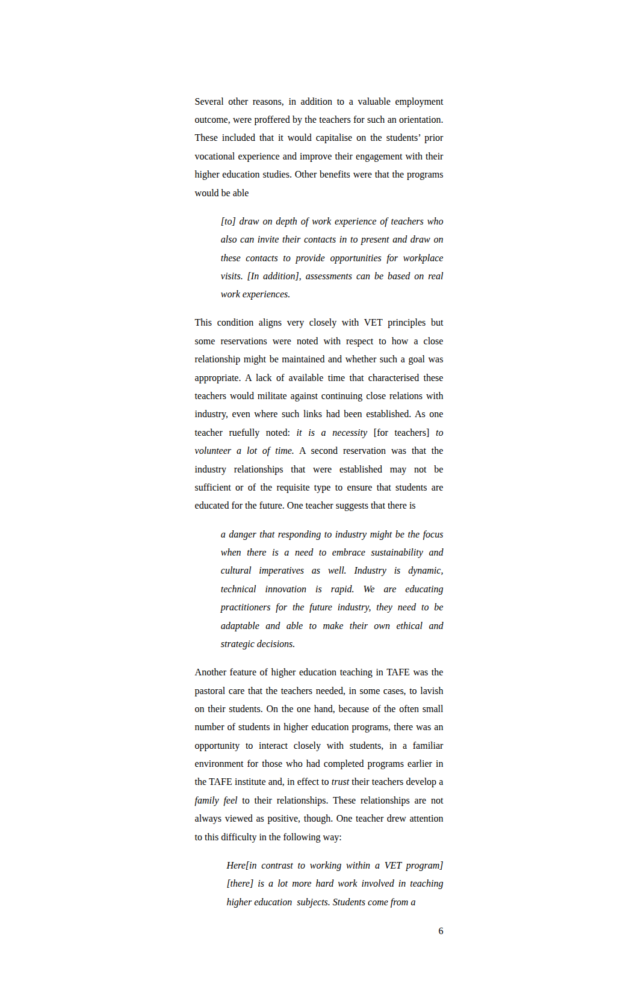Several other reasons, in addition to a valuable employment outcome, were proffered by the teachers for such an orientation. These included that it would capitalise on the students’ prior vocational experience and improve their engagement with their higher education studies. Other benefits were that the programs would be able
[to] draw on depth of work experience of teachers who also can invite their contacts in to present and draw on these contacts to provide opportunities for workplace visits. [In addition], assessments can be based on real work experiences.
This condition aligns very closely with VET principles but some reservations were noted with respect to how a close relationship might be maintained and whether such a goal was appropriate. A lack of available time that characterised these teachers would militate against continuing close relations with industry, even where such links had been established. As one teacher ruefully noted: it is a necessity [for teachers] to volunteer a lot of time. A second reservation was that the industry relationships that were established may not be sufficient or of the requisite type to ensure that students are educated for the future. One teacher suggests that there is
a danger that responding to industry might be the focus when there is a need to embrace sustainability and cultural imperatives as well. Industry is dynamic, technical innovation is rapid. We are educating practitioners for the future industry, they need to be adaptable and able to make their own ethical and strategic decisions.
Another feature of higher education teaching in TAFE was the pastoral care that the teachers needed, in some cases, to lavish on their students. On the one hand, because of the often small number of students in higher education programs, there was an opportunity to interact closely with students, in a familiar environment for those who had completed programs earlier in the TAFE institute and, in effect to trust their teachers develop a family feel to their relationships. These relationships are not always viewed as positive, though. One teacher drew attention to this difficulty in the following way:
Here[in contrast to working within a VET program] [there] is a lot more hard work involved in teaching higher education subjects. Students come from a
6